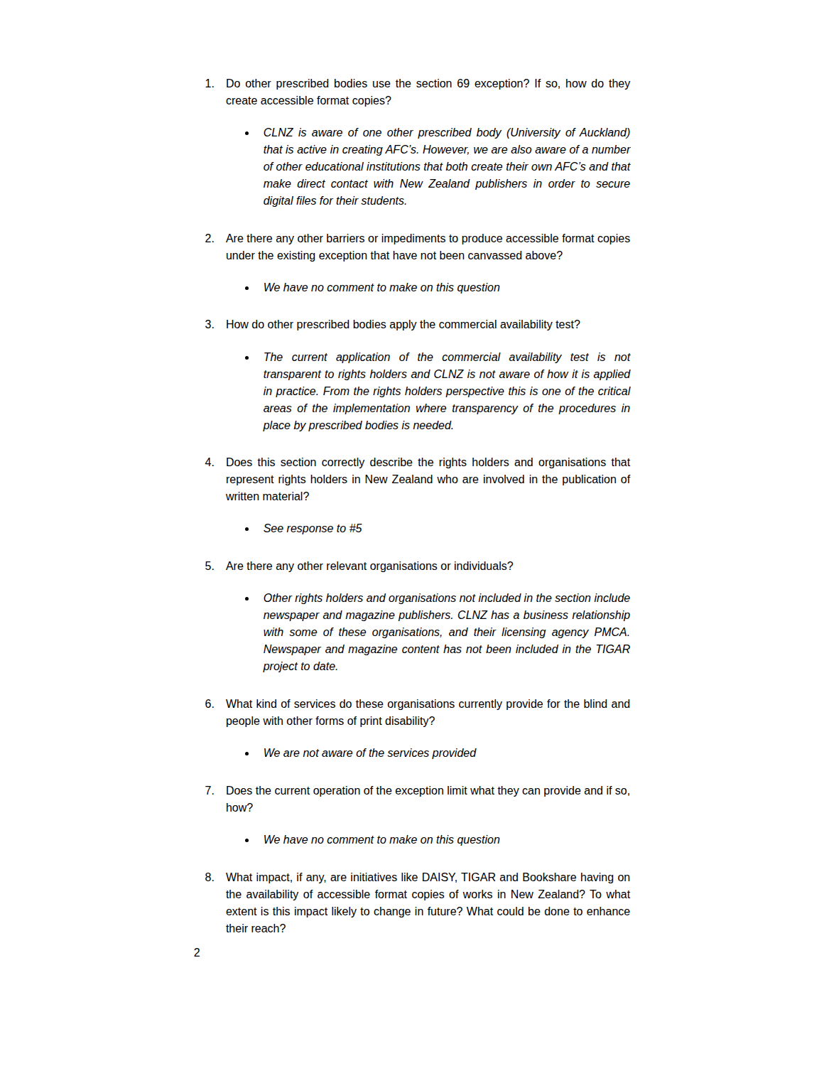Do other prescribed bodies use the section 69 exception? If so, how do they create accessible format copies?
CLNZ is aware of one other prescribed body (University of Auckland) that is active in creating AFC’s. However, we are also aware of a number of other educational institutions that both create their own AFC’s and that make direct contact with New Zealand publishers in order to secure digital files for their students.
Are there any other barriers or impediments to produce accessible format copies under the existing exception that have not been canvassed above?
We have no comment to make on this question
How do other prescribed bodies apply the commercial availability test?
The current application of the commercial availability test is not transparent to rights holders and CLNZ is not aware of how it is applied in practice. From the rights holders perspective this is one of the critical areas of the implementation where transparency of the procedures in place by prescribed bodies is needed.
Does this section correctly describe the rights holders and organisations that represent rights holders in New Zealand who are involved in the publication of written material?
See response to #5
Are there any other relevant organisations or individuals?
Other rights holders and organisations not included in the section include newspaper and magazine publishers. CLNZ has a business relationship with some of these organisations, and their licensing agency PMCA. Newspaper and magazine content has not been included in the TIGAR project to date.
What kind of services do these organisations currently provide for the blind and people with other forms of print disability?
We are not aware of the services provided
Does the current operation of the exception limit what they can provide and if so, how?
We have no comment to make on this question
What impact, if any, are initiatives like DAISY, TIGAR and Bookshare having on the availability of accessible format copies of works in New Zealand? To what extent is this impact likely to change in future? What could be done to enhance their reach?
2